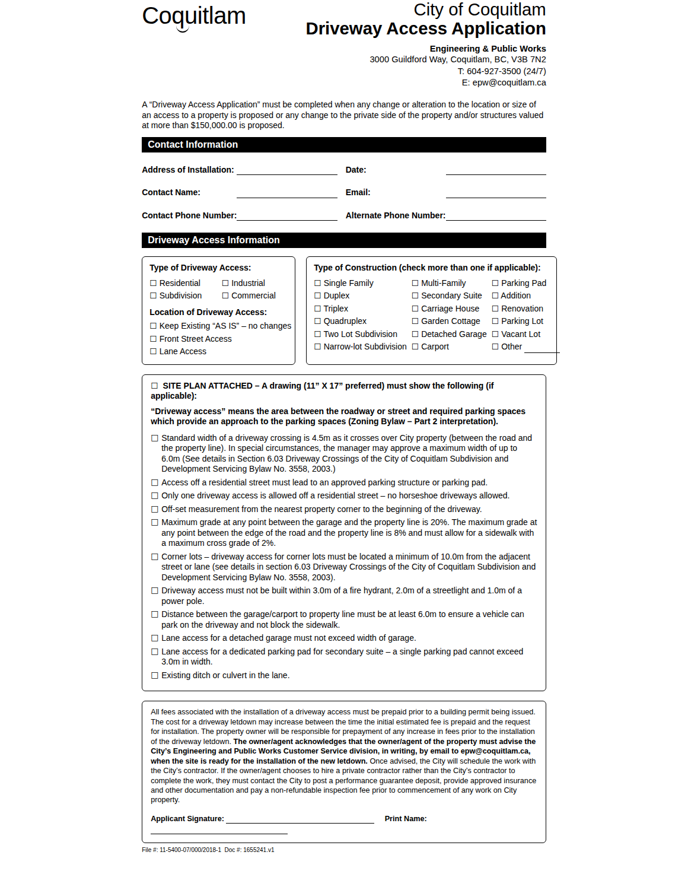Coquitlam
City of Coquitlam
Driveway Access Application
Engineering & Public Works
3000 Guildford Way, Coquitlam, BC, V3B 7N2
T: 604-927-3500 (24/7)
E: epw@coquitlam.ca
A “Driveway Access Application” must be completed when any change or alteration to the location or size of an access to a property is proposed or any change to the private side of the property and/or structures valued at more than $150,000.00 is proposed.
Contact Information
| Address of Installation: | | Date: | |
| Contact Name: | | Email: | |
| Contact Phone Number: | | Alternate Phone Number: | |
Driveway Access Information
Type of Driveway Access:
☐ Residential
☐ Industrial
☐ Subdivision
☐ Commercial
Location of Driveway Access:
☐ Keep Existing “AS IS” – no changes
☐ Front Street Access
☐ Lane Access
Type of Construction (check more than one if applicable):
☐ Single Family
☐ Multi-Family
☐ Parking Pad
☐ Duplex
☐ Secondary Suite
☐ Addition
☐ Triplex
☐ Carriage House
☐ Renovation
☐ Quadruplex
☐ Garden Cottage
☐ Parking Lot
☐ Two Lot Subdivision
☐ Detached Garage
☐ Vacant Lot
☐ Narrow-lot Subdivision
☐ Carport
☐ Other
☐ SITE PLAN ATTACHED – A drawing (11” X 17” preferred) must show the following (if applicable):
“Driveway access” means the area between the roadway or street and required parking spaces which provide an approach to the parking spaces (Zoning Bylaw – Part 2 interpretation).
Standard width of a driveway crossing is 4.5m as it crosses over City property (between the road and the property line). In special circumstances, the manager may approve a maximum width of up to 6.0m (See details in Section 6.03 Driveway Crossings of the City of Coquitlam Subdivision and Development Servicing Bylaw No. 3558, 2003.)
Access off a residential street must lead to an approved parking structure or parking pad.
Only one driveway access is allowed off a residential street – no horseshoe driveways allowed.
Off-set measurement from the nearest property corner to the beginning of the driveway.
Maximum grade at any point between the garage and the property line is 20%. The maximum grade at any point between the edge of the road and the property line is 8% and must allow for a sidewalk with a maximum cross grade of 2%.
Corner lots – driveway access for corner lots must be located a minimum of 10.0m from the adjacent street or lane (see details in section 6.03 Driveway Crossings of the City of Coquitlam Subdivision and Development Servicing Bylaw No. 3558, 2003).
Driveway access must not be built within 3.0m of a fire hydrant, 2.0m of a streetlight and 1.0m of a power pole.
Distance between the garage/carport to property line must be at least 6.0m to ensure a vehicle can park on the driveway and not block the sidewalk.
Lane access for a detached garage must not exceed width of garage.
Lane access for a dedicated parking pad for secondary suite – a single parking pad cannot exceed 3.0m in width.
Existing ditch or culvert in the lane.
All fees associated with the installation of a driveway access must be prepaid prior to a building permit being issued. The cost for a driveway letdown may increase between the time the initial estimated fee is prepaid and the request for installation. The property owner will be responsible for prepayment of any increase in fees prior to the installation of the driveway letdown. The owner/agent acknowledges that the owner/agent of the property must advise the City’s Engineering and Public Works Customer Service division, in writing, by email to epw@coquitlam.ca, when the site is ready for the installation of the new letdown. Once advised, the City will schedule the work with the City’s contractor. If the owner/agent chooses to hire a private contractor rather than the City’s contractor to complete the work, they must contact the City to post a performance guarantee deposit, provide approved insurance and other documentation and pay a non-refundable inspection fee prior to commencement of any work on City property.
Applicant Signature: Print Name:
File #: 11-5400-07/000/2018-1 Doc #: 1655241.v1